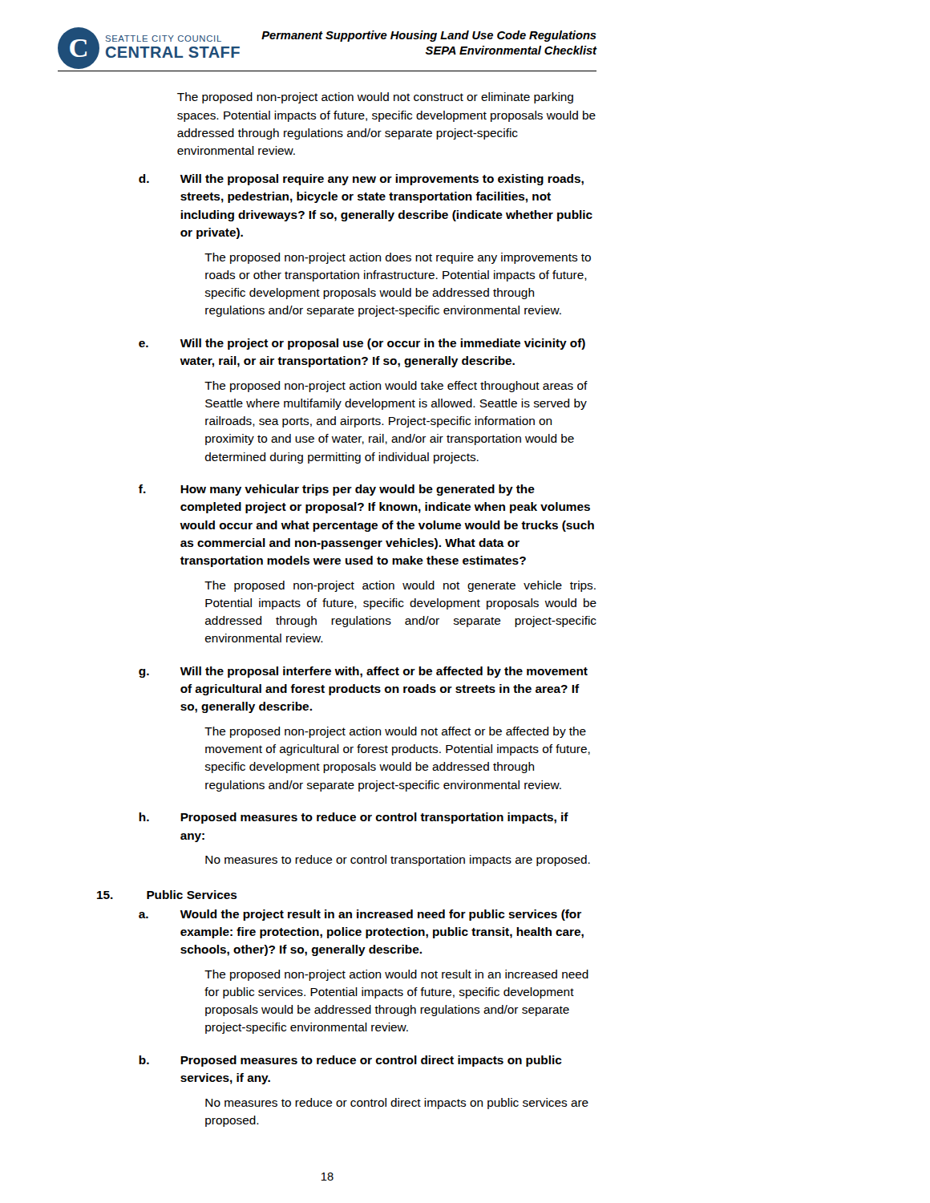C
Seattle City Council
Central Staff
Permanent Supportive Housing Land Use Code Regulations
SEPA Environmental Checklist
The proposed non-project action would not construct or eliminate parking spaces. Potential impacts of future, specific development proposals would be addressed through regulations and/or separate project-specific environmental review.
d.
Will the proposal require any new or improvements to existing roads, streets, pedestrian, bicycle or state transportation facilities, not including driveways? If so, generally describe (indicate whether public or private).
The proposed non-project action does not require any improvements to roads or other transportation infrastructure. Potential impacts of future, specific development proposals would be addressed through regulations and/or separate project-specific environmental review.
e.
Will the project or proposal use (or occur in the immediate vicinity of) water, rail, or air transportation? If so, generally describe.
The proposed non-project action would take effect throughout areas of Seattle where multifamily development is allowed. Seattle is served by railroads, sea ports, and airports. Project-specific information on proximity to and use of water, rail, and/or air transportation would be determined during permitting of individual projects.
f.
How many vehicular trips per day would be generated by the completed project or proposal? If known, indicate when peak volumes would occur and what percentage of the volume would be trucks (such as commercial and non-passenger vehicles). What data or transportation models were used to make these estimates?
The proposed non-project action would not generate vehicle trips. Potential impacts of future, specific development proposals would be addressed through regulations and/or separate project-specific environmental review.
g.
Will the proposal interfere with, affect or be affected by the movement of agricultural and forest products on roads or streets in the area? If so, generally describe.
The proposed non-project action would not affect or be affected by the movement of agricultural or forest products. Potential impacts of future, specific development proposals would be addressed through regulations and/or separate project-specific environmental review.
h.
Proposed measures to reduce or control transportation impacts, if any:
No measures to reduce or control transportation impacts are proposed.
15.
Public Services
a.
Would the project result in an increased need for public services (for example: fire protection, police protection, public transit, health care, schools, other)? If so, generally describe.
The proposed non-project action would not result in an increased need for public services. Potential impacts of future, specific development proposals would be addressed through regulations and/or separate project-specific environmental review.
b.
Proposed measures to reduce or control direct impacts on public services, if any.
No measures to reduce or control direct impacts on public services are proposed.
18